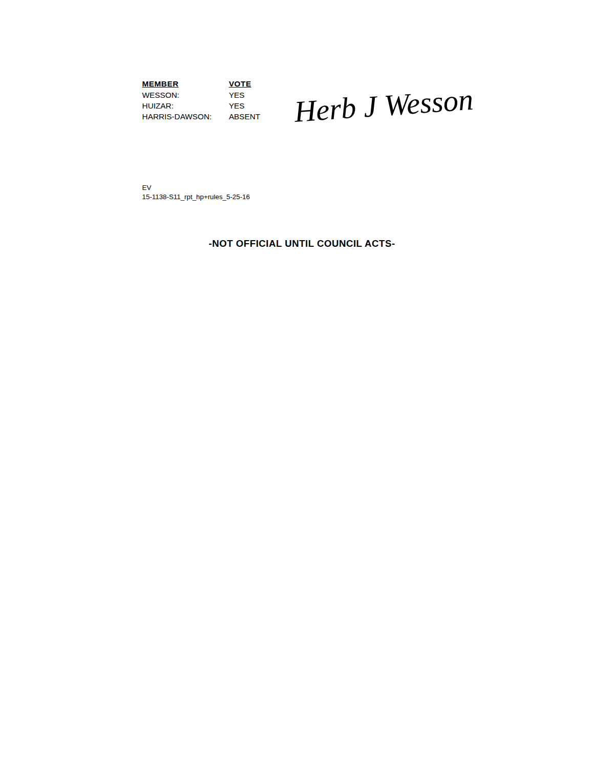| MEMBER | VOTE |
| --- | --- |
| WESSON: | YES |
| HUIZAR: | YES |
| HARRIS-DAWSON: | ABSENT |
Herb J Wesson
EV
15-1138-S11_rpt_hp+rules_5-25-16
-NOT OFFICIAL UNTIL COUNCIL ACTS-